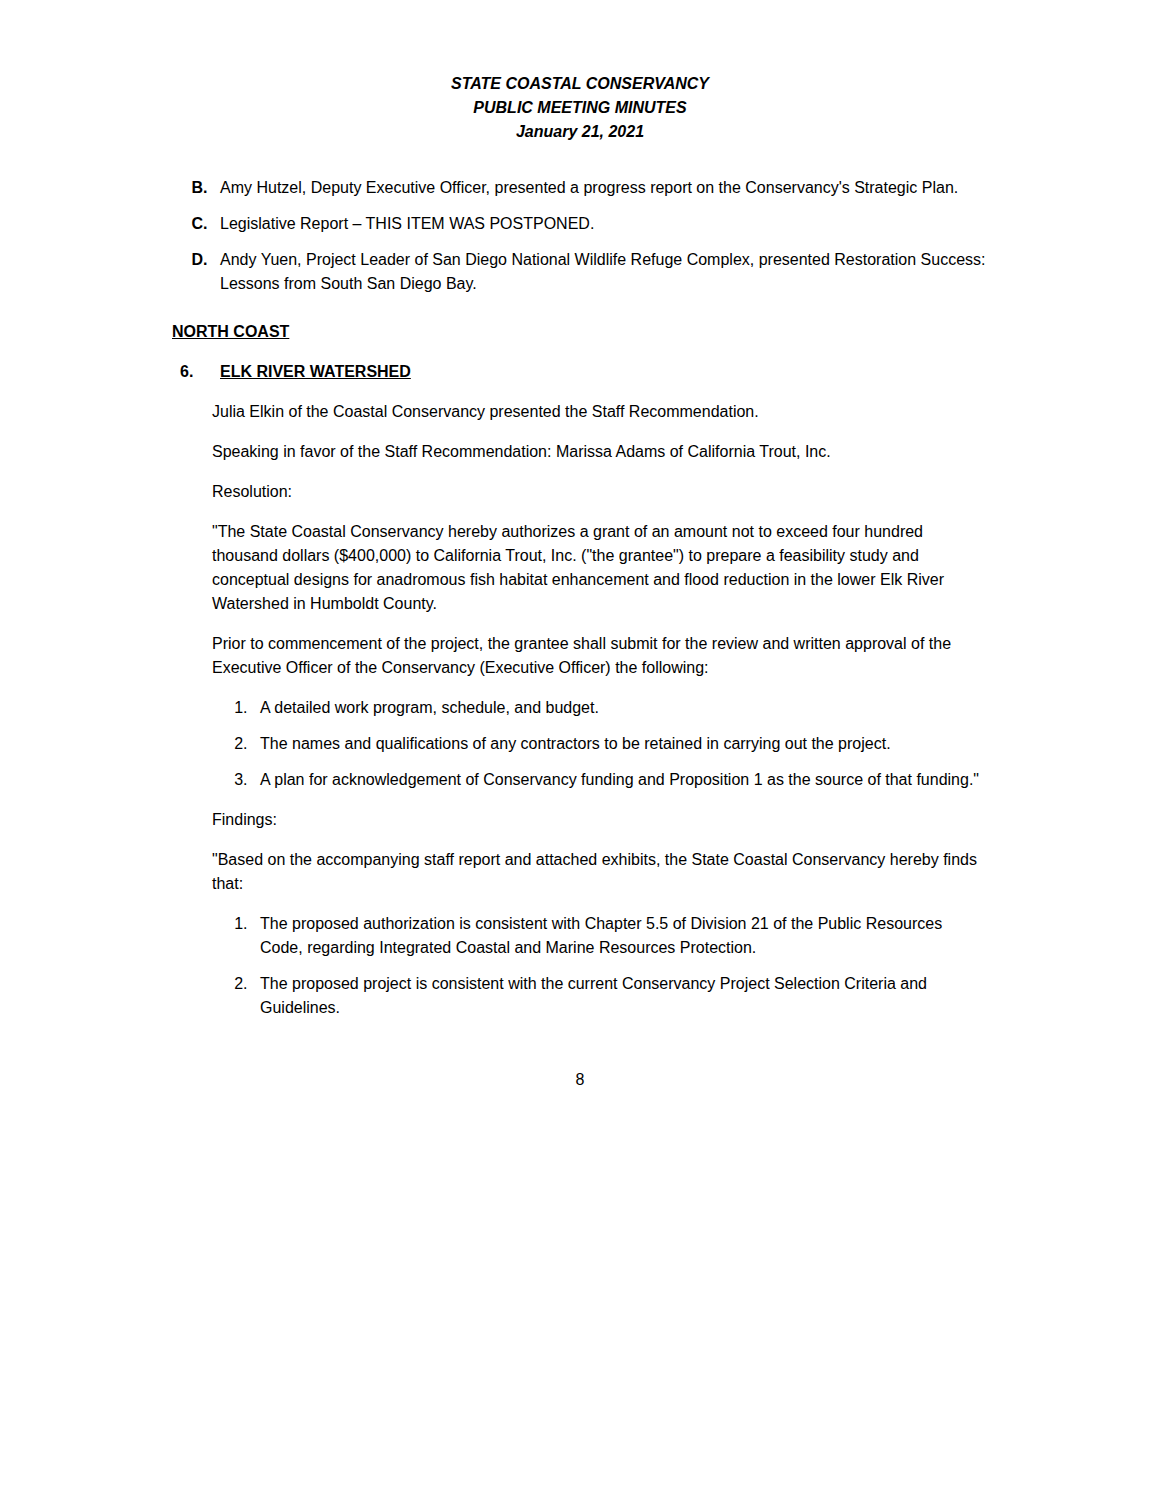STATE COASTAL CONSERVANCY
PUBLIC MEETING MINUTES
January 21, 2021
Amy Hutzel, Deputy Executive Officer, presented a progress report on the Conservancy's Strategic Plan.
Legislative Report – THIS ITEM WAS POSTPONED.
Andy Yuen, Project Leader of San Diego National Wildlife Refuge Complex, presented Restoration Success: Lessons from South San Diego Bay.
NORTH COAST
6. ELK RIVER WATERSHED
Julia Elkin of the Coastal Conservancy presented the Staff Recommendation.
Speaking in favor of the Staff Recommendation: Marissa Adams of California Trout, Inc.
Resolution:
"The State Coastal Conservancy hereby authorizes a grant of an amount not to exceed four hundred thousand dollars ($400,000) to California Trout, Inc. ("the grantee") to prepare a feasibility study and conceptual designs for anadromous fish habitat enhancement and flood reduction in the lower Elk River Watershed in Humboldt County.
Prior to commencement of the project, the grantee shall submit for the review and written approval of the Executive Officer of the Conservancy (Executive Officer) the following:
A detailed work program, schedule, and budget.
The names and qualifications of any contractors to be retained in carrying out the project.
A plan for acknowledgement of Conservancy funding and Proposition 1 as the source of that funding."
Findings:
"Based on the accompanying staff report and attached exhibits, the State Coastal Conservancy hereby finds that:
The proposed authorization is consistent with Chapter 5.5 of Division 21 of the Public Resources Code, regarding Integrated Coastal and Marine Resources Protection.
The proposed project is consistent with the current Conservancy Project Selection Criteria and Guidelines.
8